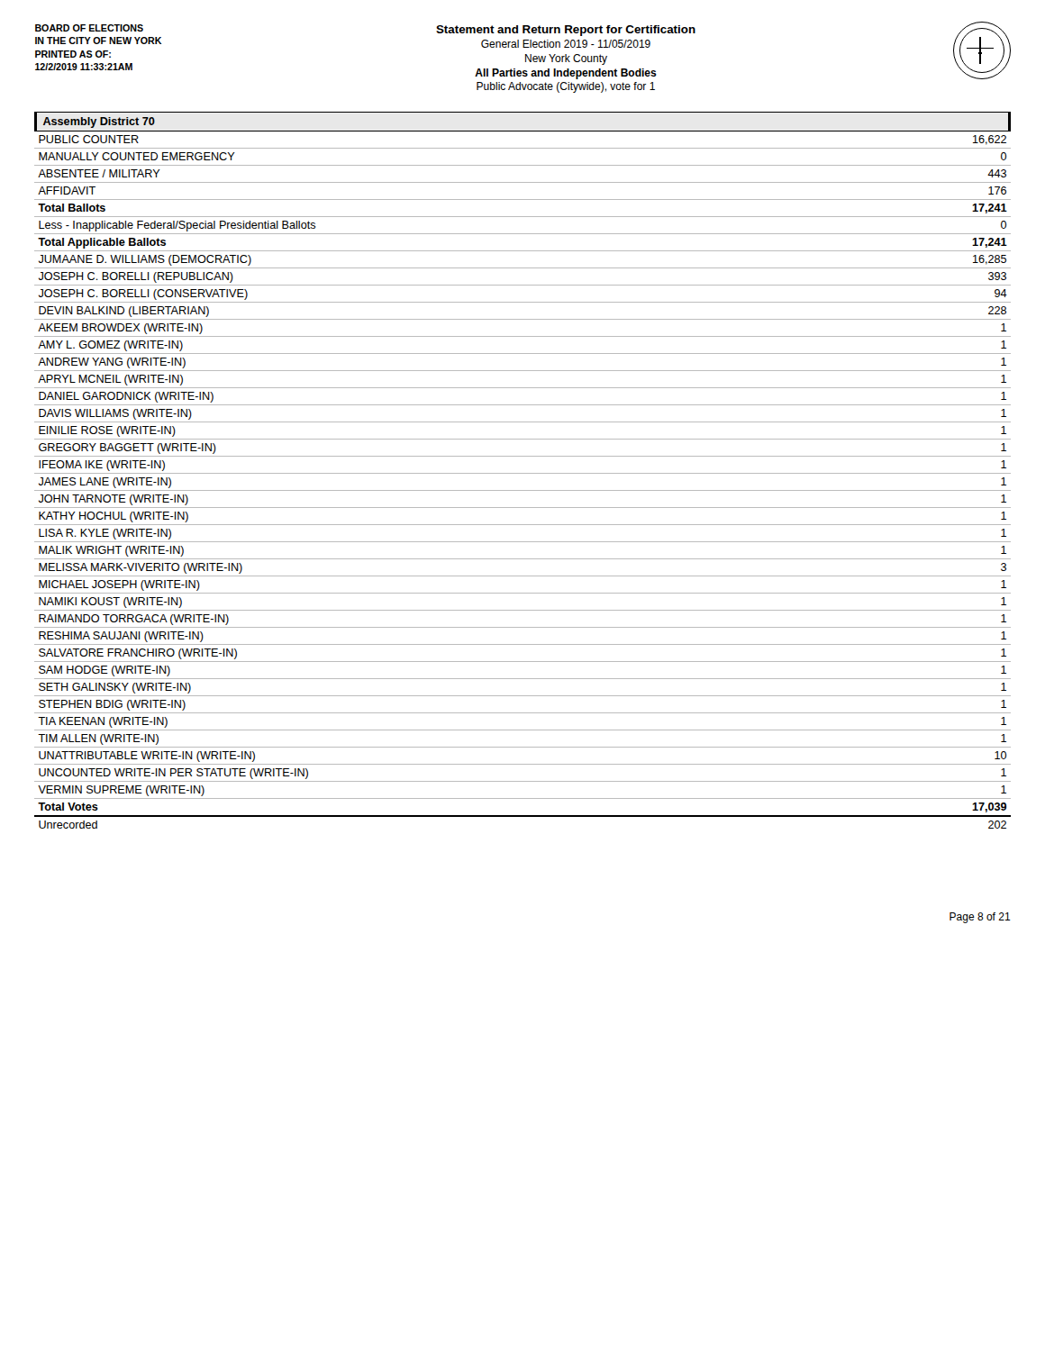BOARD OF ELECTIONS
IN THE CITY OF NEW YORK
PRINTED AS OF:
12/2/2019 11:33:21AM
Statement and Return Report for Certification
General Election 2019 - 11/05/2019
New York County
All Parties and Independent Bodies
Public Advocate (Citywide), vote for 1
Assembly District 70
| PUBLIC COUNTER | 16,622 |
| MANUALLY COUNTED EMERGENCY | 0 |
| ABSENTEE / MILITARY | 443 |
| AFFIDAVIT | 176 |
| Total Ballots | 17,241 |
| Less - Inapplicable Federal/Special Presidential Ballots | 0 |
| Total Applicable Ballots | 17,241 |
| JUMAANE D. WILLIAMS (DEMOCRATIC) | 16,285 |
| JOSEPH C. BORELLI (REPUBLICAN) | 393 |
| JOSEPH C. BORELLI (CONSERVATIVE) | 94 |
| DEVIN BALKIND (LIBERTARIAN) | 228 |
| AKEEM BROWDEX (WRITE-IN) | 1 |
| AMY L. GOMEZ (WRITE-IN) | 1 |
| ANDREW YANG (WRITE-IN) | 1 |
| APRYL MCNEIL (WRITE-IN) | 1 |
| DANIEL GARODNICK (WRITE-IN) | 1 |
| DAVIS WILLIAMS (WRITE-IN) | 1 |
| EINILIE ROSE (WRITE-IN) | 1 |
| GREGORY BAGGETT (WRITE-IN) | 1 |
| IFEOMA IKE (WRITE-IN) | 1 |
| JAMES LANE (WRITE-IN) | 1 |
| JOHN TARNOTE (WRITE-IN) | 1 |
| KATHY HOCHUL (WRITE-IN) | 1 |
| LISA R. KYLE (WRITE-IN) | 1 |
| MALIK WRIGHT (WRITE-IN) | 1 |
| MELISSA MARK-VIVERITO (WRITE-IN) | 3 |
| MICHAEL JOSEPH (WRITE-IN) | 1 |
| NAMIKI KOUST (WRITE-IN) | 1 |
| RAIMANDO TORRGACA (WRITE-IN) | 1 |
| RESHIMA SAUJANI (WRITE-IN) | 1 |
| SALVATORE FRANCHIRO (WRITE-IN) | 1 |
| SAM HODGE (WRITE-IN) | 1 |
| SETH GALINSKY (WRITE-IN) | 1 |
| STEPHEN BDIG (WRITE-IN) | 1 |
| TIA KEENAN (WRITE-IN) | 1 |
| TIM ALLEN (WRITE-IN) | 1 |
| UNATTRIBUTABLE WRITE-IN (WRITE-IN) | 10 |
| UNCOUNTED WRITE-IN PER STATUTE (WRITE-IN) | 1 |
| VERMIN SUPREME (WRITE-IN) | 1 |
| Total Votes | 17,039 |
| Unrecorded | 202 |
Page 8 of 21